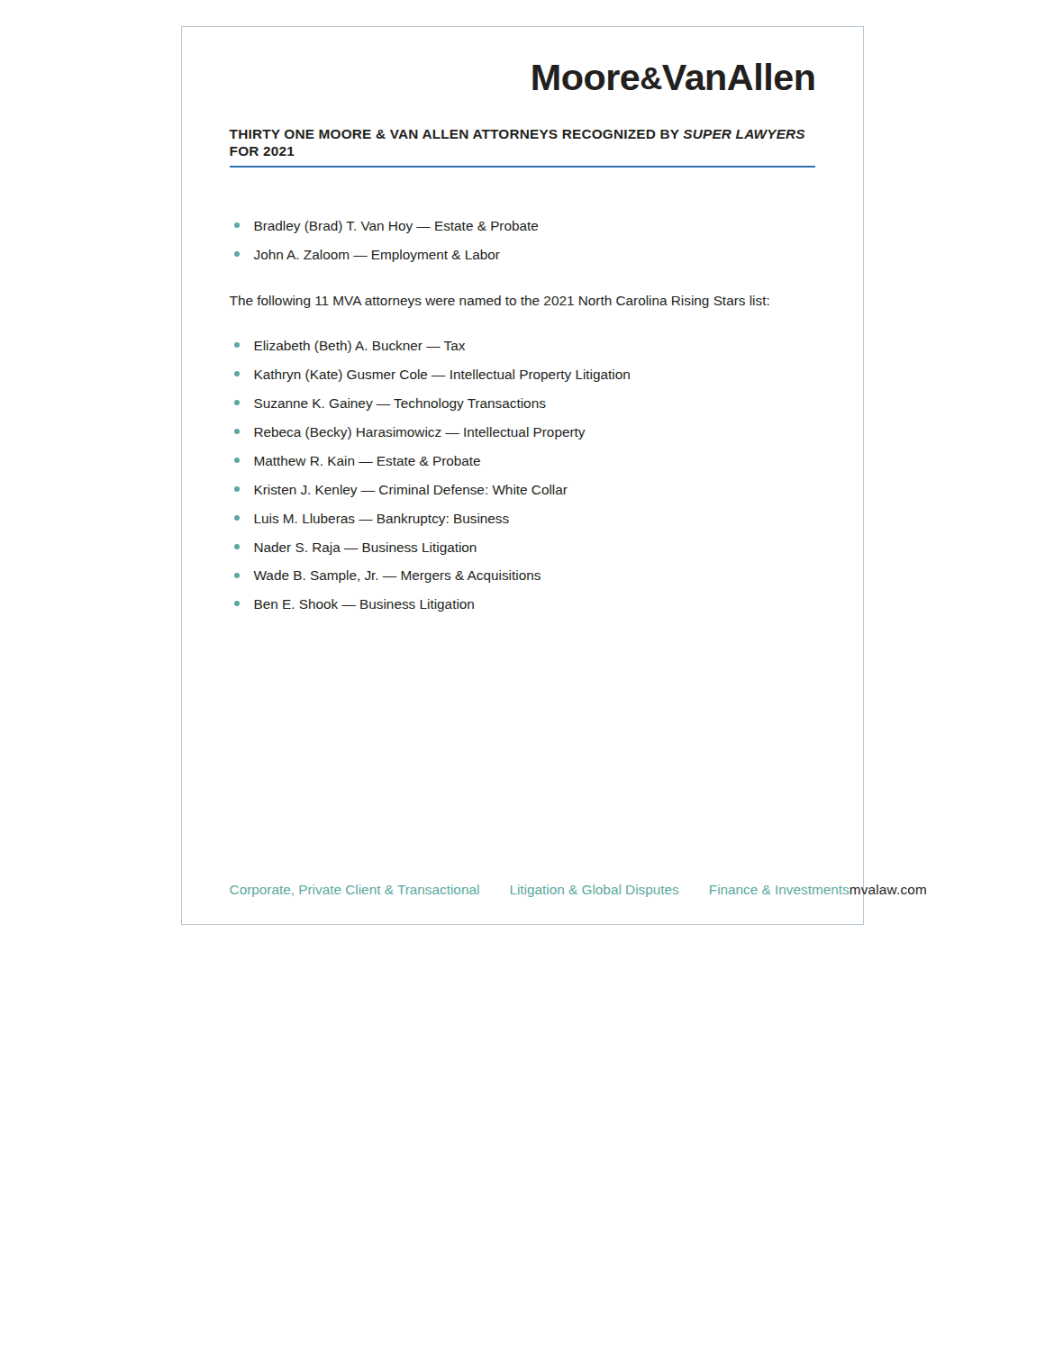Moore&VanAllen
Thirty One Moore & Van Allen Attorneys Recognized by Super Lawyers for 2021
Bradley (Brad) T. Van Hoy — Estate & Probate
John A. Zaloom — Employment & Labor
The following 11 MVA attorneys were named to the 2021 North Carolina Rising Stars list:
Elizabeth (Beth) A. Buckner — Tax
Kathryn (Kate) Gusmer Cole — Intellectual Property Litigation
Suzanne K. Gainey — Technology Transactions
Rebeca (Becky) Harasimowicz — Intellectual Property
Matthew R. Kain — Estate & Probate
Kristen J. Kenley — Criminal Defense: White Collar
Luis M. Lluberas — Bankruptcy: Business
Nader S. Raja — Business Litigation
Wade B. Sample, Jr. — Mergers & Acquisitions
Ben E. Shook — Business Litigation
Corporate, Private Client & Transactional Litigation & Global Disputes Finance & Investments
mvalaw.com